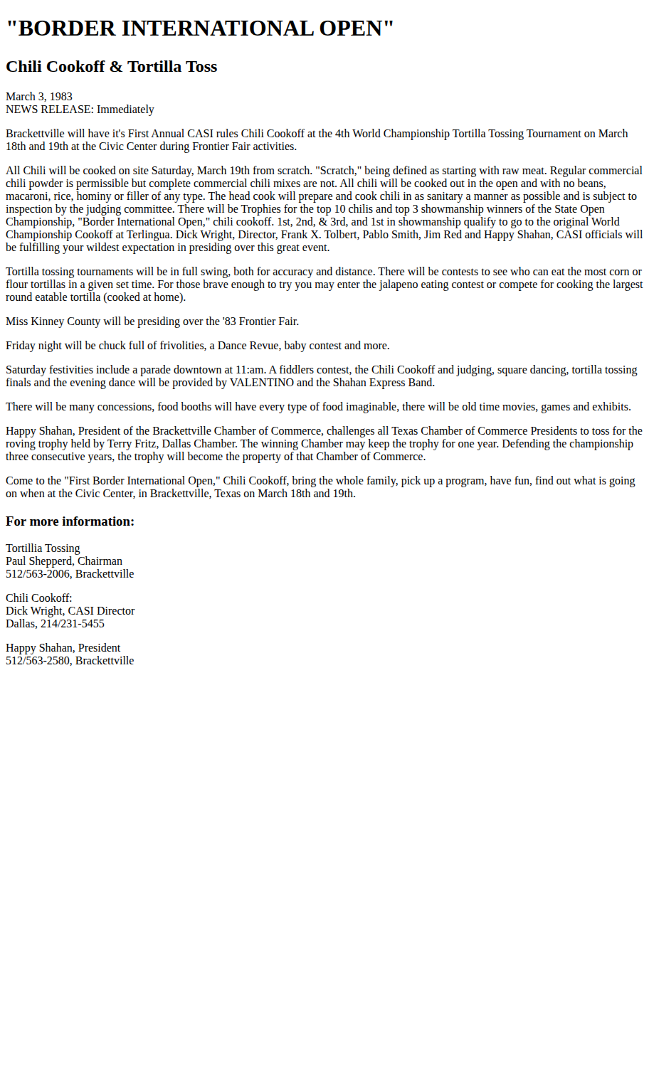"BORDER INTERNATIONAL OPEN"
Chili Cookoff & Tortilla Toss
March 3, 1983
NEWS RELEASE: Immediately
Brackettville will have it's First Annual CASI rules Chili Cookoff at the 4th World Championship Tortilla Tossing Tournament on March 18th and 19th at the Civic Center during Frontier Fair activities.
All Chili will be cooked on site Saturday, March 19th from scratch. "Scratch," being defined as starting with raw meat. Regular commercial chili powder is permissible but complete commercial chili mixes are not. All chili will be cooked out in the open and with no beans, macaroni, rice, hominy or filler of any type. The head cook will prepare and cook chili in as sanitary a manner as possible and is subject to inspection by the judging committee. There will be Trophies for the top 10 chilis and top 3 showmanship winners of the State Open Championship, "Border International Open," chili cookoff. 1st, 2nd, & 3rd, and 1st in showmanship qualify to go to the original World Championship Cookoff at Terlingua. Dick Wright, Director, Frank X. Tolbert, Pablo Smith, Jim Red and Happy Shahan, CASI officials will be fulfilling your wildest expectation in presiding over this great event.
Tortilla tossing tournaments will be in full swing, both for accuracy and distance. There will be contests to see who can eat the most corn or flour tortillas in a given set time. For those brave enough to try you may enter the jalapeno eating contest or compete for cooking the largest round eatable tortilla (cooked at home).
Miss Kinney County will be presiding over the '83 Frontier Fair.
Friday night will be chuck full of frivolities, a Dance Revue, baby contest and more.
Saturday festivities include a parade downtown at 11:am. A fiddlers contest, the Chili Cookoff and judging, square dancing, tortilla tossing finals and the evening dance will be provided by VALENTINO and the Shahan Express Band.
There will be many concessions, food booths will have every type of food imaginable, there will be old time movies, games and exhibits.
Happy Shahan, President of the Brackettville Chamber of Commerce, challenges all Texas Chamber of Commerce Presidents to toss for the roving trophy held by Terry Fritz, Dallas Chamber. The winning Chamber may keep the trophy for one year. Defending the championship three consecutive years, the trophy will become the property of that Chamber of Commerce.
Come to the "First Border International Open," Chili Cookoff, bring the whole family, pick up a program, have fun, find out what is going on when at the Civic Center, in Brackettville, Texas on March 18th and 19th.
For more information:
Tortillia Tossing
Paul Shepperd, Chairman
512/563-2006, Brackettville
Chili Cookoff:
Dick Wright, CASI Director
Dallas, 214/231-5455
Happy Shahan, President
512/563-2580, Brackettville